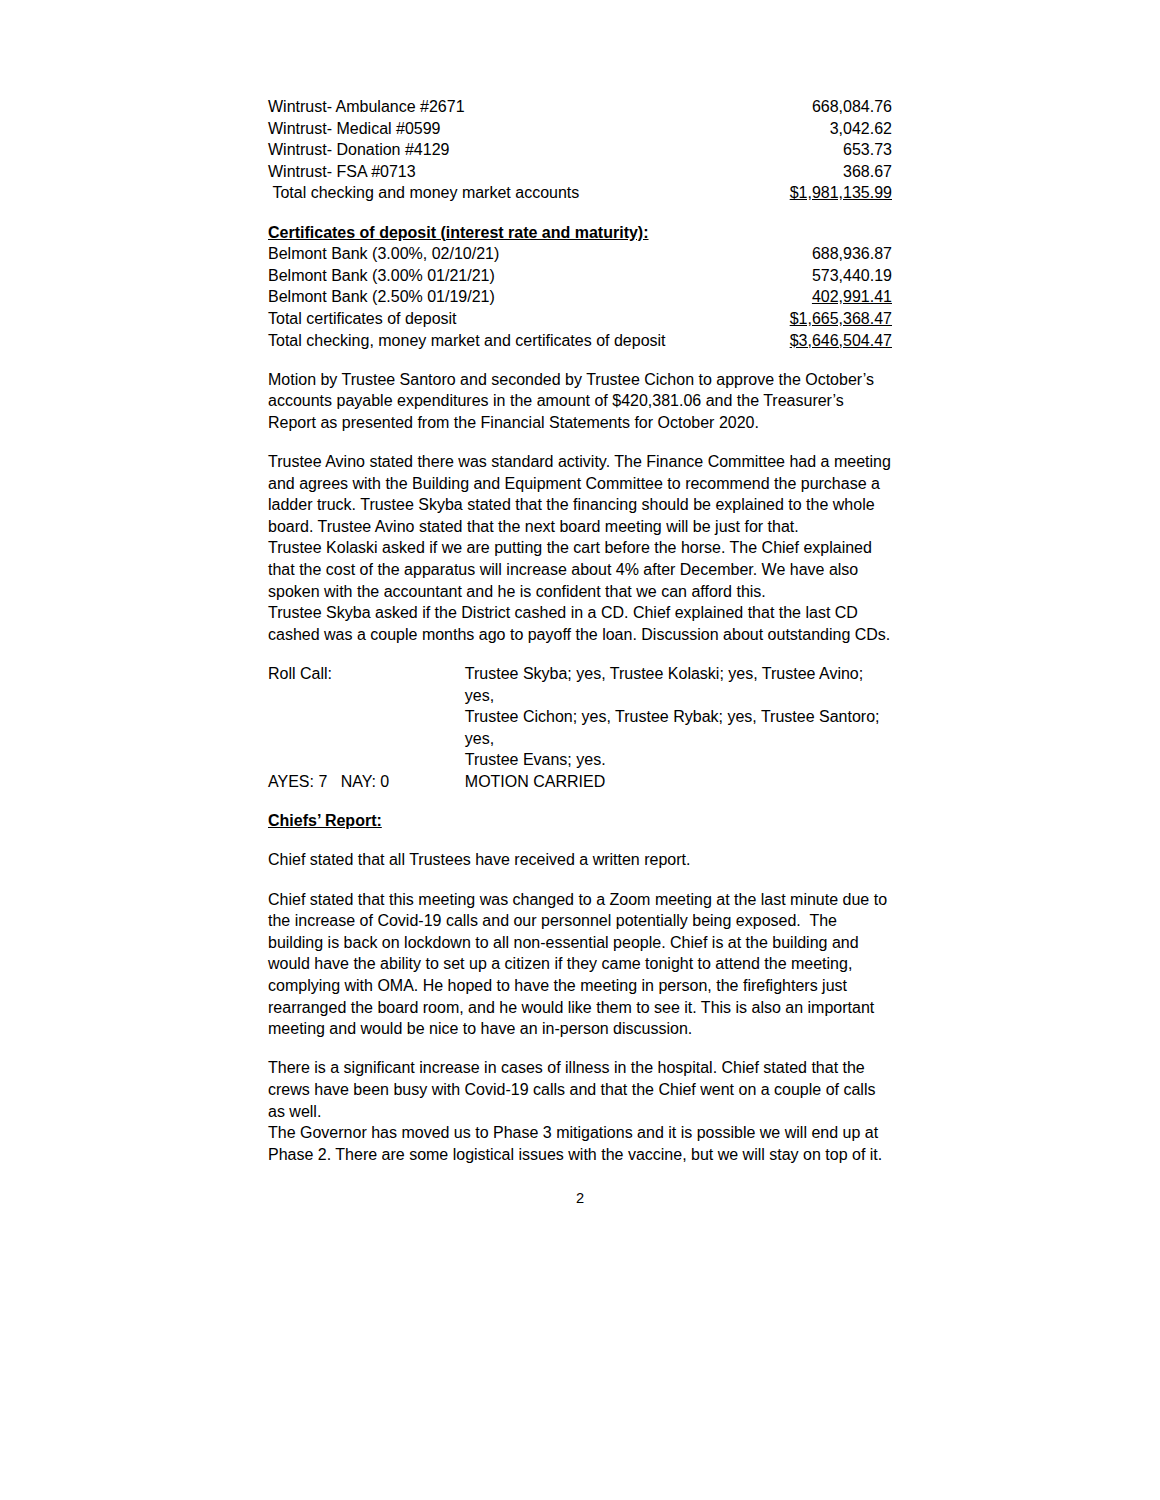| Wintrust- Ambulance #2671 | 668,084.76 |
| Wintrust- Medical #0599 | 3,042.62 |
| Wintrust- Donation #4129 | 653.73 |
| Wintrust- FSA #0713 | 368.67 |
| Total checking and money market accounts | $1,981,135.99 |
Certificates of deposit (interest rate and maturity):
| Belmont Bank (3.00%, 02/10/21) | 688,936.87 |
| Belmont Bank (3.00% 01/21/21) | 573,440.19 |
| Belmont Bank (2.50% 01/19/21) | 402,991.41 |
| Total certificates of deposit | $1,665,368.47 |
| Total checking, money market and certificates of deposit | $3,646,504.47 |
Motion by Trustee Santoro and seconded by Trustee Cichon to approve the October’s accounts payable expenditures in the amount of $420,381.06 and the Treasurer’s Report as presented from the Financial Statements for October 2020.
Trustee Avino stated there was standard activity. The Finance Committee had a meeting and agrees with the Building and Equipment Committee to recommend the purchase a ladder truck. Trustee Skyba stated that the financing should be explained to the whole board. Trustee Avino stated that the next board meeting will be just for that.
Trustee Kolaski asked if we are putting the cart before the horse. The Chief explained that the cost of the apparatus will increase about 4% after December. We have also spoken with the accountant and he is confident that we can afford this.
Trustee Skyba asked if the District cashed in a CD. Chief explained that the last CD cashed was a couple months ago to payoff the loan. Discussion about outstanding CDs.
| Roll Call: | Trustee Skyba; yes, Trustee Kolaski; yes, Trustee Avino; yes, |
| | Trustee Cichon; yes, Trustee Rybak; yes, Trustee Santoro; yes, |
| | Trustee Evans; yes. |
| AYES: 7 NAY: 0 | MOTION CARRIED |
Chiefs’ Report:
Chief stated that all Trustees have received a written report.
Chief stated that this meeting was changed to a Zoom meeting at the last minute due to the increase of Covid-19 calls and our personnel potentially being exposed. The building is back on lockdown to all non-essential people. Chief is at the building and would have the ability to set up a citizen if they came tonight to attend the meeting, complying with OMA. He hoped to have the meeting in person, the firefighters just rearranged the board room, and he would like them to see it. This is also an important meeting and would be nice to have an in-person discussion.
There is a significant increase in cases of illness in the hospital. Chief stated that the crews have been busy with Covid-19 calls and that the Chief went on a couple of calls as well.
The Governor has moved us to Phase 3 mitigations and it is possible we will end up at Phase 2. There are some logistical issues with the vaccine, but we will stay on top of it.
2